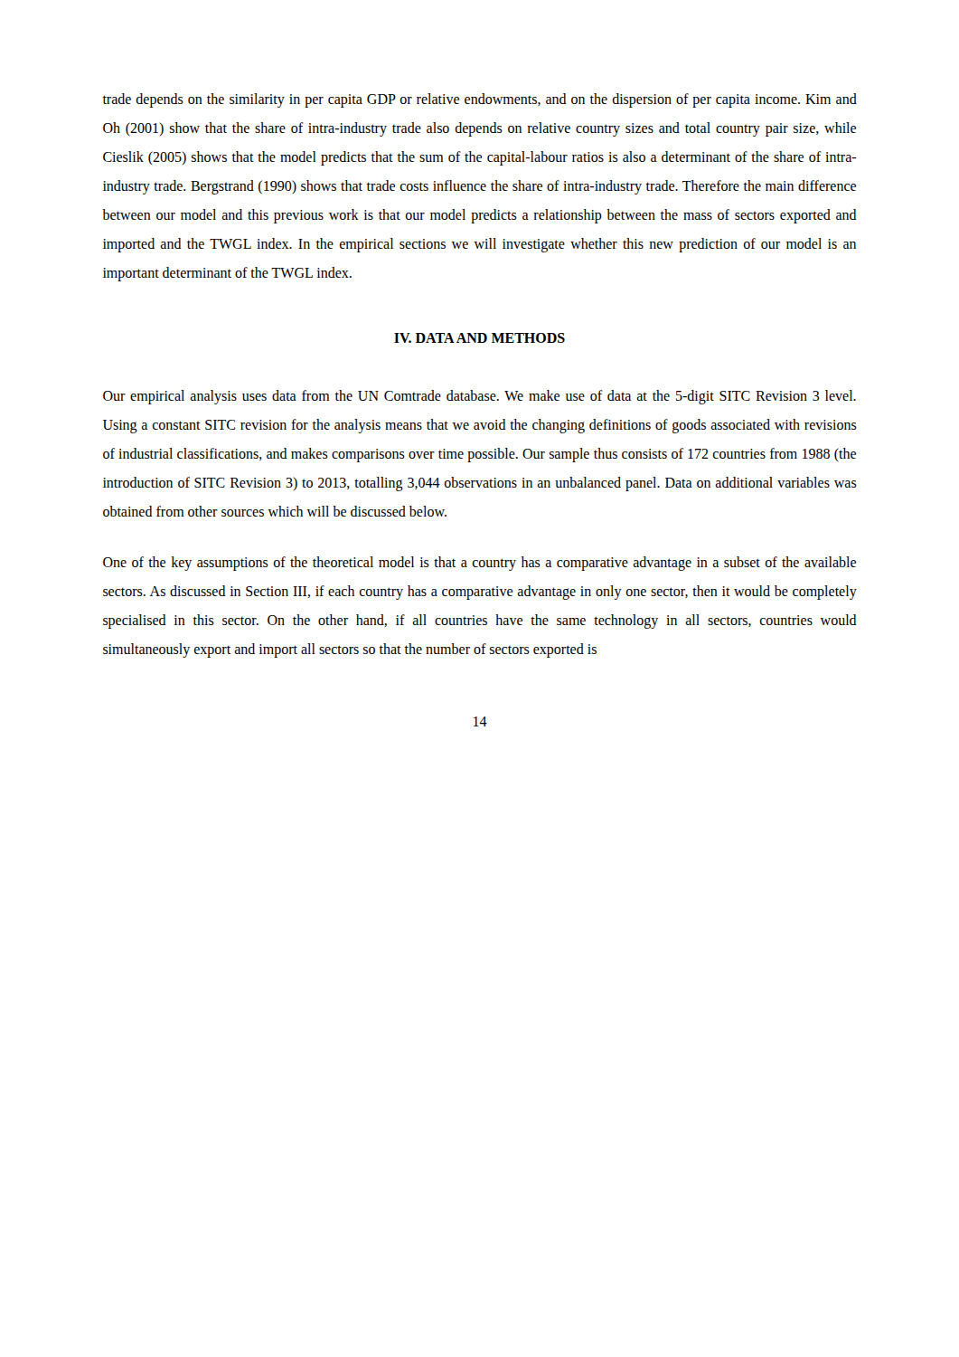trade depends on the similarity in per capita GDP or relative endowments, and on the dispersion of per capita income. Kim and Oh (2001) show that the share of intra-industry trade also depends on relative country sizes and total country pair size, while Cieslik (2005) shows that the model predicts that the sum of the capital-labour ratios is also a determinant of the share of intra-industry trade. Bergstrand (1990) shows that trade costs influence the share of intra-industry trade. Therefore the main difference between our model and this previous work is that our model predicts a relationship between the mass of sectors exported and imported and the TWGL index. In the empirical sections we will investigate whether this new prediction of our model is an important determinant of the TWGL index.
IV. DATA AND METHODS
Our empirical analysis uses data from the UN Comtrade database. We make use of data at the 5-digit SITC Revision 3 level. Using a constant SITC revision for the analysis means that we avoid the changing definitions of goods associated with revisions of industrial classifications, and makes comparisons over time possible. Our sample thus consists of 172 countries from 1988 (the introduction of SITC Revision 3) to 2013, totalling 3,044 observations in an unbalanced panel. Data on additional variables was obtained from other sources which will be discussed below.
One of the key assumptions of the theoretical model is that a country has a comparative advantage in a subset of the available sectors. As discussed in Section III, if each country has a comparative advantage in only one sector, then it would be completely specialised in this sector. On the other hand, if all countries have the same technology in all sectors, countries would simultaneously export and import all sectors so that the number of sectors exported is
14